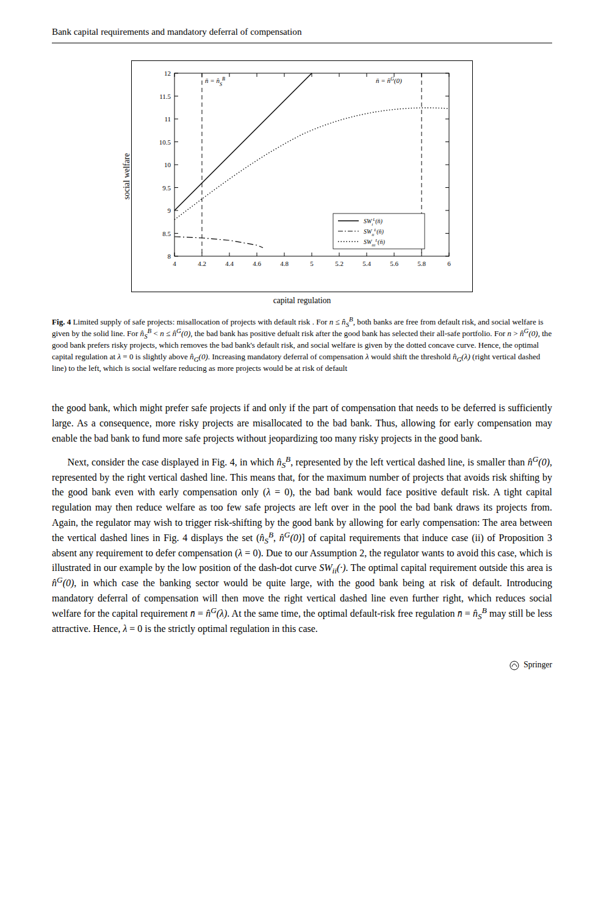Bank capital requirements and mandatory deferral of compensation
social welfare 12 11.5 11 10.5 10 9.5 9 8.5 8 4 4.2 4.4 4.6 4.8 5 5.2 5.4 5.6 5.8 6 n̄ = n̂SB n̄ = n̂G(0) SWiL(n̄) SWiiL(n̄) SWiiiL(n̄)
capital regulation
Fig. 4 Limited supply of safe projects: misallocation of projects with default risk . For n ≤ n̂SB, both banks are free from default risk, and social welfare is given by the solid line. For n̂SB < n ≤ n̂G(0), the bad bank has positive defualt risk after the good bank has selected their all-safe portfolio. For n > n̂G(0), the good bank prefers risky projects, which removes the bad bank's default risk, and social welfare is given by the dotted concave curve. Hence, the optimal capital regulation at λ = 0 is slightly above n̂G(0). Increasing mandatory deferral of compensation λ would shift the threshold n̂G(λ) (right vertical dashed line) to the left, which is social welfare reducing as more projects would be at risk of default
the good bank, which might prefer safe projects if and only if the part of compensation that needs to be deferred is sufficiently large. As a consequence, more risky projects are misallocated to the bad bank. Thus, allowing for early compensation may enable the bad bank to fund more safe projects without jeopardizing too many risky projects in the good bank.
Next, consider the case displayed in Fig. 4, in which n̂SB, represented by the left vertical dashed line, is smaller than n̂G(0), represented by the right vertical dashed line. This means that, for the maximum number of projects that avoids risk shifting by the good bank even with early compensation only (λ = 0), the bad bank would face positive default risk. A tight capital regulation may then reduce welfare as too few safe projects are left over in the pool the bad bank draws its projects from. Again, the regulator may wish to trigger risk-shifting by the good bank by allowing for early compensation: The area between the vertical dashed lines in Fig. 4 displays the set (n̂SB, n̂G(0)] of capital requirements that induce case (ii) of Proposition 3 absent any requirement to defer compensation (λ = 0). Due to our Assumption 2, the regulator wants to avoid this case, which is illustrated in our example by the low position of the dash-dot curve SWii(·). The optimal capital requirement outside this area is n̂G(0), in which case the banking sector would be quite large, with the good bank being at risk of default. Introducing mandatory deferral of compensation will then move the right vertical dashed line even further right, which reduces social welfare for the capital requirement n̄ = n̂G(λ). At the same time, the optimal default-risk free regulation n̄ = n̂SB may still be less attractive. Hence, λ = 0 is the strictly optimal regulation in this case.
Springer